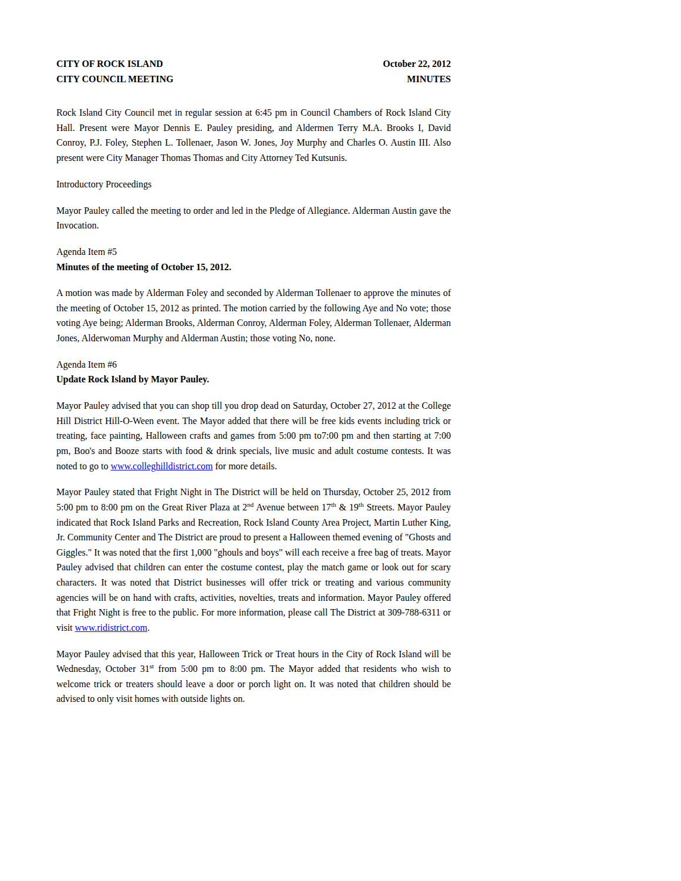CITY OF ROCK ISLAND
CITY COUNCIL MEETING
October 22, 2012
MINUTES
Rock Island City Council met in regular session at 6:45 pm in Council Chambers of Rock Island City Hall. Present were Mayor Dennis E. Pauley presiding, and Aldermen Terry M.A. Brooks I, David Conroy, P.J. Foley, Stephen L. Tollenaer, Jason W. Jones, Joy Murphy and Charles O. Austin III. Also present were City Manager Thomas Thomas and City Attorney Ted Kutsunis.
Introductory Proceedings
Mayor Pauley called the meeting to order and led in the Pledge of Allegiance. Alderman Austin gave the Invocation.
Agenda Item #5
Minutes of the meeting of October 15, 2012.
A motion was made by Alderman Foley and seconded by Alderman Tollenaer to approve the minutes of the meeting of October 15, 2012 as printed. The motion carried by the following Aye and No vote; those voting Aye being; Alderman Brooks, Alderman Conroy, Alderman Foley, Alderman Tollenaer, Alderman Jones, Alderwoman Murphy and Alderman Austin; those voting No, none.
Agenda Item #6
Update Rock Island by Mayor Pauley.
Mayor Pauley advised that you can shop till you drop dead on Saturday, October 27, 2012 at the College Hill District Hill-O-Ween event. The Mayor added that there will be free kids events including trick or treating, face painting, Halloween crafts and games from 5:00 pm to7:00 pm and then starting at 7:00 pm, Boo's and Booze starts with food & drink specials, live music and adult costume contests. It was noted to go to www.colleghilldistrict.com for more details.
Mayor Pauley stated that Fright Night in The District will be held on Thursday, October 25, 2012 from 5:00 pm to 8:00 pm on the Great River Plaza at 2nd Avenue between 17th & 19th Streets. Mayor Pauley indicated that Rock Island Parks and Recreation, Rock Island County Area Project, Martin Luther King, Jr. Community Center and The District are proud to present a Halloween themed evening of "Ghosts and Giggles." It was noted that the first 1,000 "ghouls and boys" will each receive a free bag of treats. Mayor Pauley advised that children can enter the costume contest, play the match game or look out for scary characters. It was noted that District businesses will offer trick or treating and various community agencies will be on hand with crafts, activities, novelties, treats and information. Mayor Pauley offered that Fright Night is free to the public. For more information, please call The District at 309-788-6311 or visit www.ridistrict.com.
Mayor Pauley advised that this year, Halloween Trick or Treat hours in the City of Rock Island will be Wednesday, October 31st from 5:00 pm to 8:00 pm. The Mayor added that residents who wish to welcome trick or treaters should leave a door or porch light on. It was noted that children should be advised to only visit homes with outside lights on.